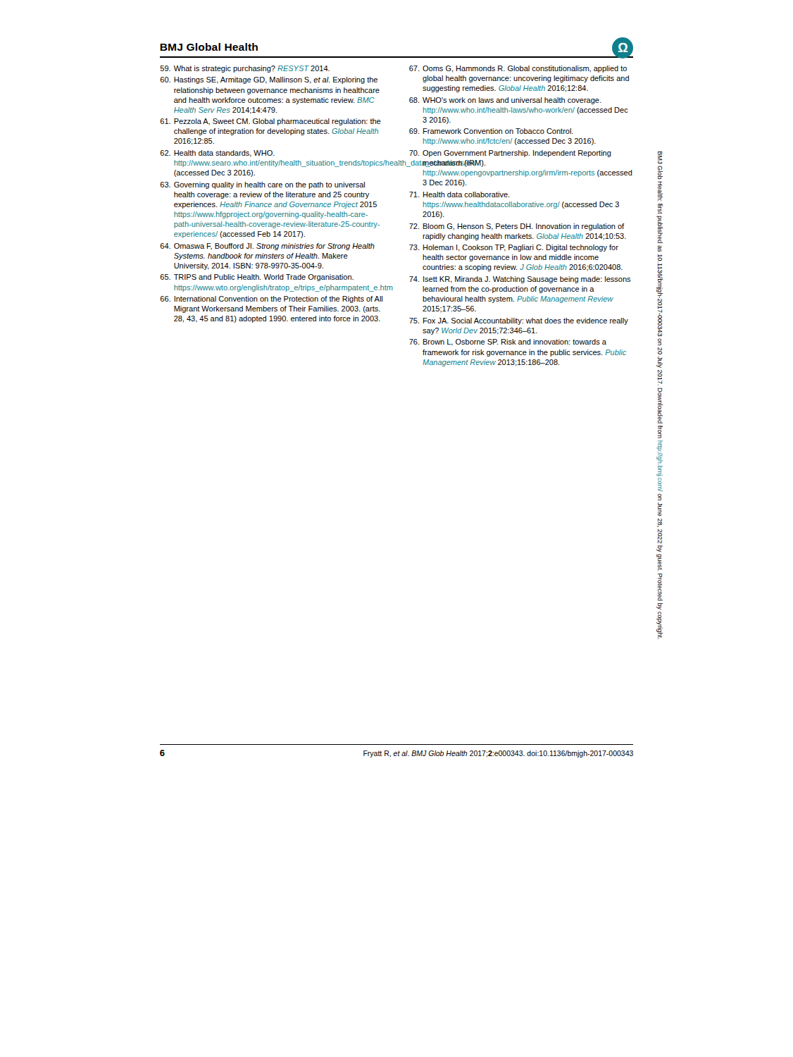BMJ Global Health
Ω
59. What is strategic purchasing? RESYST 2014.
60. Hastings SE, Armitage GD, Mallinson S, et al. Exploring the relationship between governance mechanisms in healthcare and health workforce outcomes: a systematic review. BMC Health Serv Res 2014;14:479.
61. Pezzola A, Sweet CM. Global pharmaceutical regulation: the challenge of integration for developing states. Global Health 2016;12:85.
62. Health data standards, WHO. http://www.searo.who.int/entity/health_situation_trends/topics/health_data_standards/en/ (accessed Dec 3 2016).
63. Governing quality in health care on the path to universal health coverage: a review of the literature and 25 country experiences. Health Finance and Governance Project 2015 https://www.hfgproject.org/governing-quality-health-care-path-universal-health-coverage-review-literature-25-country-experiences/ (accessed Feb 14 2017).
64. Omaswa F, Boufford JI. Strong ministries for Strong Health Systems. handbook for minsters of Health. Makere University, 2014. ISBN: 978-9970-35-004-9.
65. TRIPS and Public Health. World Trade Organisation. https://www.wto.org/english/tratop_e/trips_e/pharmpatent_e.htm
66. International Convention on the Protection of the Rights of All Migrant Workersand Members of Their Families. 2003. (arts. 28, 43, 45 and 81) adopted 1990. entered into force in 2003.
67. Ooms G, Hammonds R. Global constitutionalism, applied to global health governance: uncovering legitimacy deficits and suggesting remedies. Global Health 2016;12:84.
68. WHO's work on laws and universal health coverage. http://www.who.int/health-laws/who-work/en/ (accessed Dec 3 2016).
69. Framework Convention on Tobacco Control. http://www.who.int/fctc/en/ (accessed Dec 3 2016).
70. Open Government Partnership. Independent Reporting mechanism (IRM). http://www.opengovpartnership.org/irm/irm-reports (accessed 3 Dec 2016).
71. Health data collaborative. https://www.healthdatacollaborative.org/ (accessed Dec 3 2016).
72. Bloom G, Henson S, Peters DH. Innovation in regulation of rapidly changing health markets. Global Health 2014;10:53.
73. Holeman I, Cookson TP, Pagliari C. Digital technology for health sector governance in low and middle income countries: a scoping review. J Glob Health 2016;6:020408.
74. Isett KR, Miranda J. Watching Sausage being made: lessons learned from the co-production of governance in a behavioural health system. Public Management Review 2015;17:35–56.
75. Fox JA. Social Accountability: what does the evidence really say? World Dev 2015;72:346–61.
76. Brown L, Osborne SP. Risk and innovation: towards a framework for risk governance in the public services. Public Management Review 2013;15:186–208.
6
Fryatt R, et al. BMJ Glob Health 2017;2:e000343. doi:10.1136/bmjgh-2017-000343
BMJ Glob Health: first published as 10.1136/bmjgh-2017-000343 on 20 July 2017. Downloaded from http://gh.bmj.com/ on June 28, 2022 by guest. Protected by copyright.